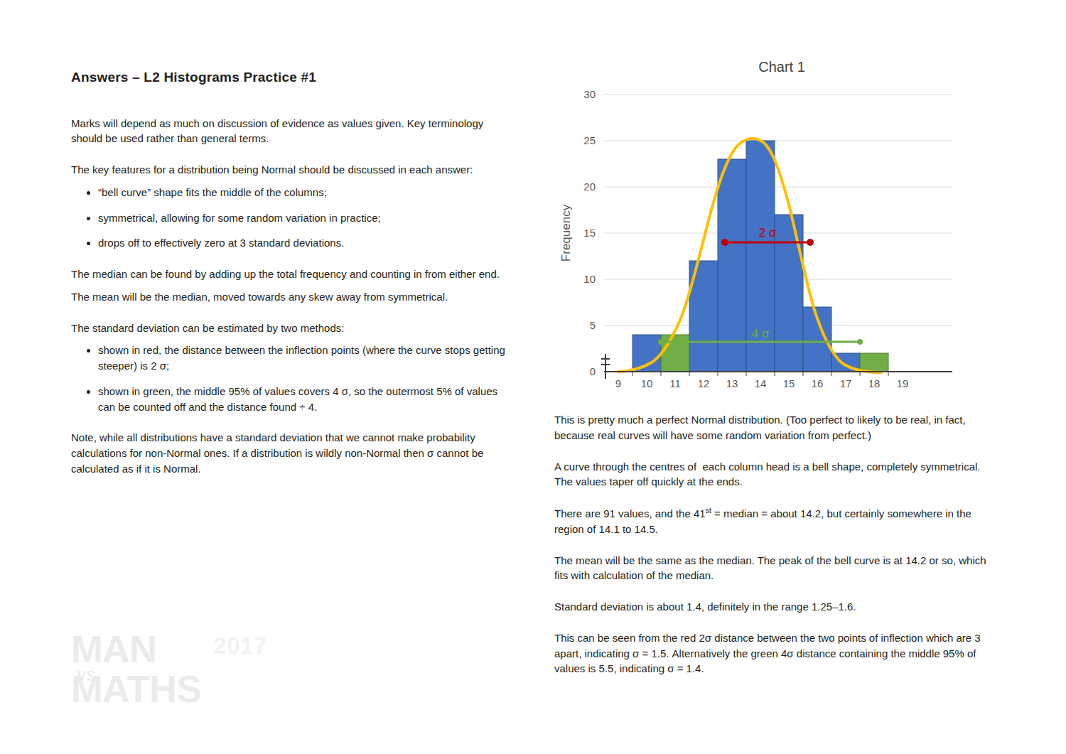Answers – L2 Histograms Practice #1
Marks will depend as much on discussion of evidence as values given. Key terminology should be used rather than general terms.
The key features for a distribution being Normal should be discussed in each answer:
“bell curve” shape fits the middle of the columns;
symmetrical, allowing for some random variation in practice;
drops off to effectively zero at 3 standard deviations.
The median can be found by adding up the total frequency and counting in from either end.
The mean will be the median, moved towards any skew away from symmetrical.
The standard deviation can be estimated by two methods:
shown in red, the distance between the inflection points (where the curve stops getting steeper) is 2 σ;
shown in green, the middle 95% of values covers 4 σ, so the outermost 5% of values can be counted off and the distance found ÷ 4.
Note, while all distributions have a standard deviation that we cannot make probability calculations for non-Normal ones. If a distribution is wildly non-Normal then σ cannot be calculated as if it is Normal.
Chart 1
30 25 20 15 10 5 0 Frequency 9 10 11 12 13 14 15 16 17 18 19 2 σ 4 σ Values
This is pretty much a perfect Normal distribution. (Too perfect to likely to be real, in fact, because real curves will have some random variation from perfect.)
A curve through the centres of each column head is a bell shape, completely symmetrical. The values taper off quickly at the ends.
There are 91 values, and the 41st = median = about 14.2, but certainly somewhere in the region of 14.1 to 14.5.
The mean will be the same as the median. The peak of the bell curve is at 14.2 or so, which fits with calculation of the median.
Standard deviation is about 1.4, definitely in the range 1.25–1.6.
This can be seen from the red 2σ distance between the two points of inflection which are 3 apart, indicating σ = 1.5. Alternatively the green 4σ distance containing the middle 95% of values is 5.5, indicating σ = 1.4.
MAN VS MATHS 2017